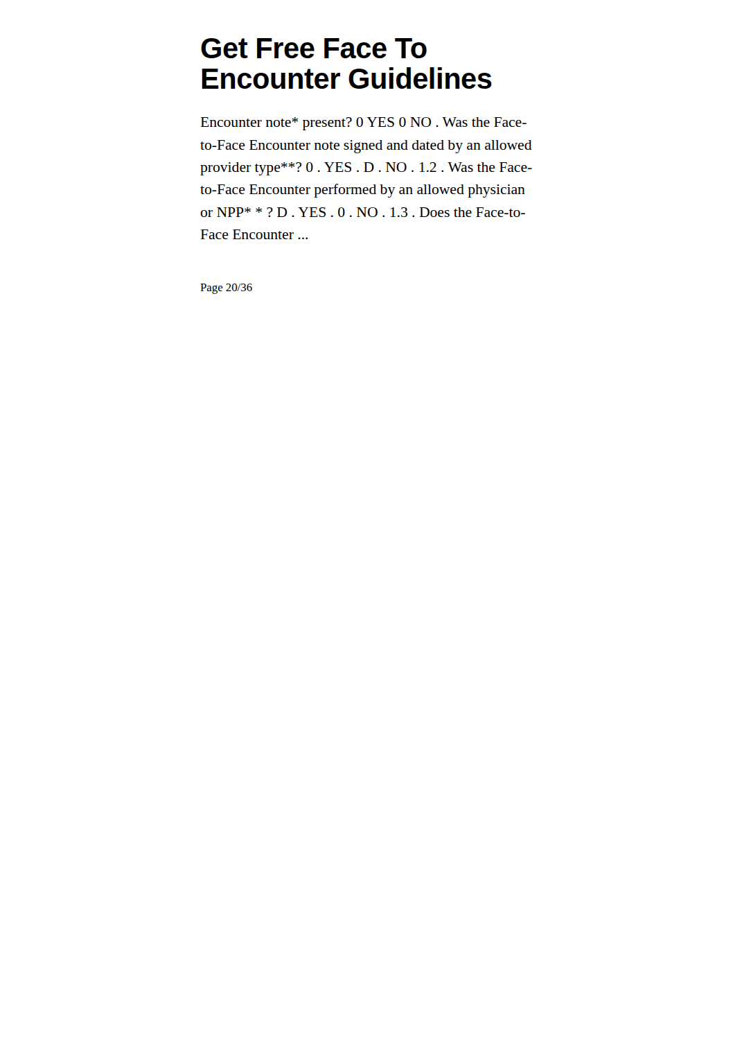Get Free Face To Encounter Guidelines
Encounter note* present? 0 YES 0 NO . Was the Face-to-Face Encounter note signed and dated by an allowed provider type**? 0 . YES . D . NO . 1.2 . Was the Face-to-Face Encounter performed by an allowed physician or NPP* * ? D . YES . 0 . NO . 1.3 . Does the Face-to-Face Encounter ...
Page 20/36